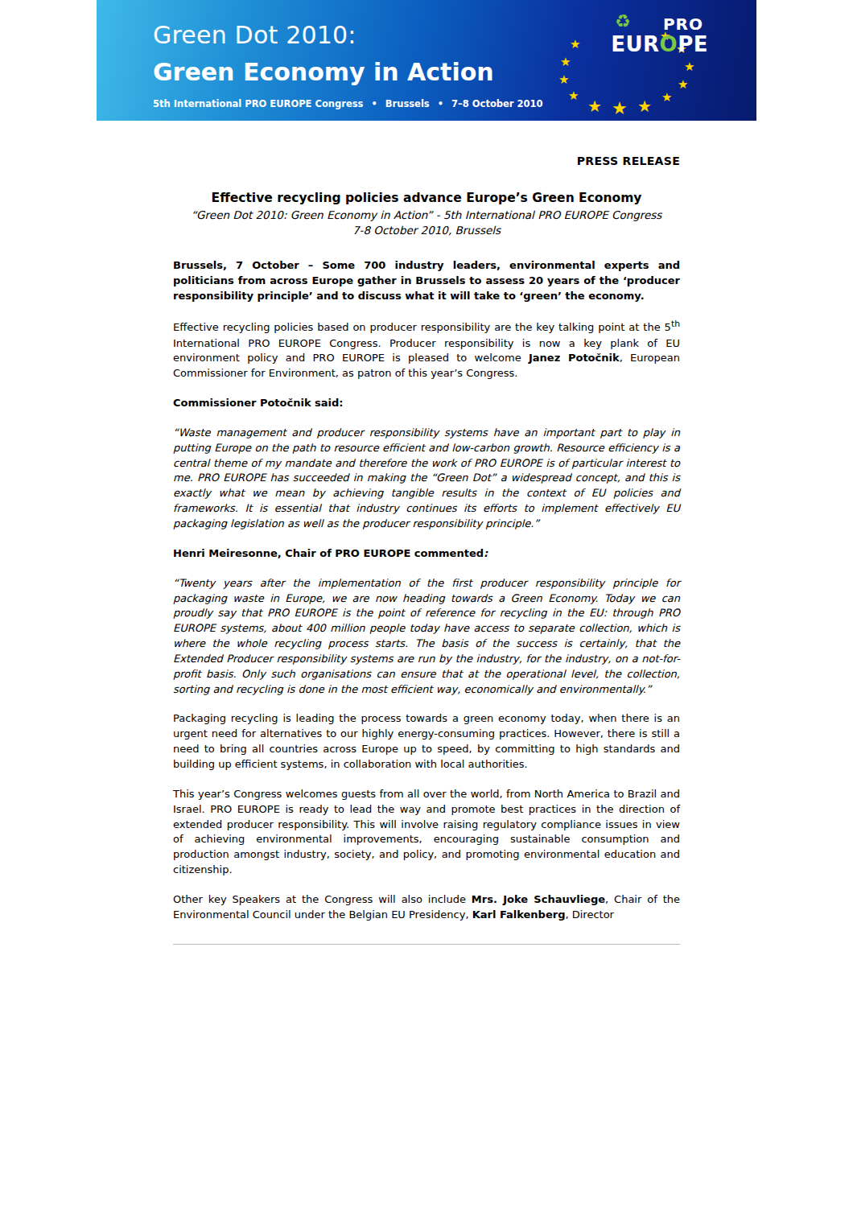Green Dot 2010:
Green Economy in Action
5th International PRO EUROPE Congress • Brussels • 7–8 October 2010
★ ★ ★ ★ ★ ★ ★ ★ ★ ★ ★ ★
♻
PRO
EUROPE
PRESS RELEASE
Effective recycling policies advance Europe’s Green Economy
“Green Dot 2010: Green Economy in Action” - 5th International PRO EUROPE Congress
7-8 October 2010, Brussels
Brussels, 7 October – Some 700 industry leaders, environmental experts and politicians from across Europe gather in Brussels to assess 20 years of the ‘producer responsibility principle’ and to discuss what it will take to ‘green’ the economy.
Effective recycling policies based on producer responsibility are the key talking point at the 5th International PRO EUROPE Congress. Producer responsibility is now a key plank of EU environment policy and PRO EUROPE is pleased to welcome Janez Potočnik, European Commissioner for Environment, as patron of this year’s Congress.
Commissioner Potočnik said:
“Waste management and producer responsibility systems have an important part to play in putting Europe on the path to resource efficient and low-carbon growth. Resource efficiency is a central theme of my mandate and therefore the work of PRO EUROPE is of particular interest to me. PRO EUROPE has succeeded in making the “Green Dot” a widespread concept, and this is exactly what we mean by achieving tangible results in the context of EU policies and frameworks. It is essential that industry continues its efforts to implement effectively EU packaging legislation as well as the producer responsibility principle.”
Henri Meiresonne, Chair of PRO EUROPE commented:
“Twenty years after the implementation of the first producer responsibility principle for packaging waste in Europe, we are now heading towards a Green Economy. Today we can proudly say that PRO EUROPE is the point of reference for recycling in the EU: through PRO EUROPE systems, about 400 million people today have access to separate collection, which is where the whole recycling process starts. The basis of the success is certainly, that the Extended Producer responsibility systems are run by the industry, for the industry, on a not-for-profit basis. Only such organisations can ensure that at the operational level, the collection, sorting and recycling is done in the most efficient way, economically and environmentally.”
Packaging recycling is leading the process towards a green economy today, when there is an urgent need for alternatives to our highly energy-consuming practices. However, there is still a need to bring all countries across Europe up to speed, by committing to high standards and building up efficient systems, in collaboration with local authorities.
This year’s Congress welcomes guests from all over the world, from North America to Brazil and Israel. PRO EUROPE is ready to lead the way and promote best practices in the direction of extended producer responsibility. This will involve raising regulatory compliance issues in view of achieving environmental improvements, encouraging sustainable consumption and production amongst industry, society, and policy, and promoting environmental education and citizenship.
Other key Speakers at the Congress will also include Mrs. Joke Schauvliege, Chair of the Environmental Council under the Belgian EU Presidency, Karl Falkenberg, Director